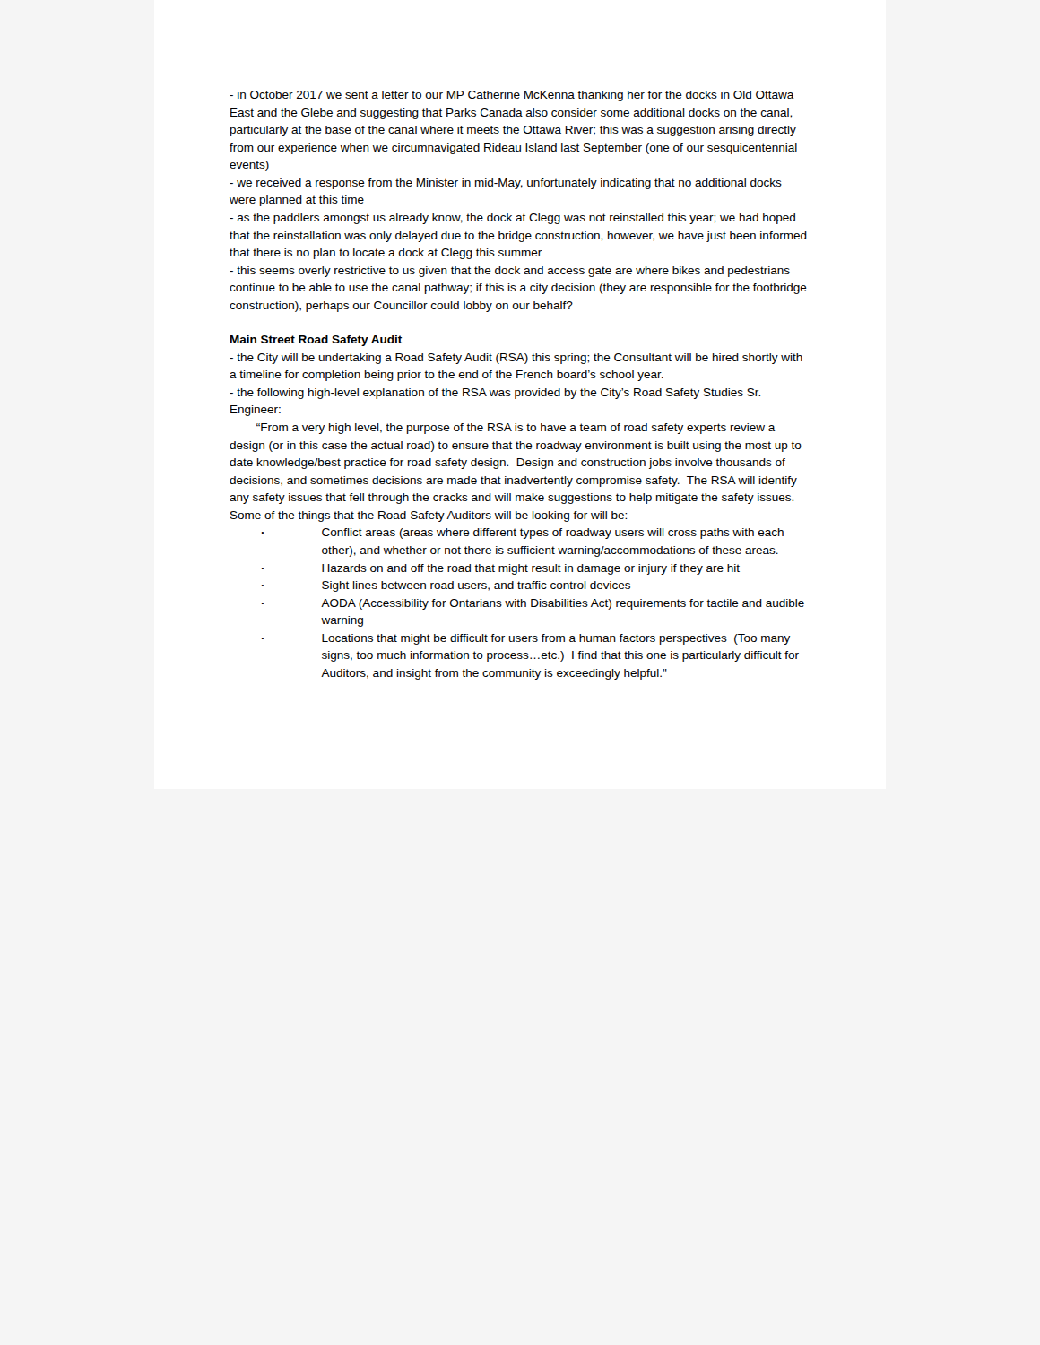- in October 2017 we sent a letter to our MP Catherine McKenna thanking her for the docks in Old Ottawa East and the Glebe and suggesting that Parks Canada also consider some additional docks on the canal, particularly at the base of the canal where it meets the Ottawa River; this was a suggestion arising directly from our experience when we circumnavigated Rideau Island last September (one of our sesquicentennial events)
- we received a response from the Minister in mid-May, unfortunately indicating that no additional docks were planned at this time
- as the paddlers amongst us already know, the dock at Clegg was not reinstalled this year; we had hoped that the reinstallation was only delayed due to the bridge construction, however, we have just been informed that there is no plan to locate a dock at Clegg this summer
- this seems overly restrictive to us given that the dock and access gate are where bikes and pedestrians continue to be able to use the canal pathway; if this is a city decision (they are responsible for the footbridge construction), perhaps our Councillor could lobby on our behalf?
Main Street Road Safety Audit
- the City will be undertaking a Road Safety Audit (RSA) this spring; the Consultant will be hired shortly with a timeline for completion being prior to the end of the French board’s school year.
- the following high-level explanation of the RSA was provided by the City’s Road Safety Studies Sr. Engineer:
“From a very high level, the purpose of the RSA is to have a team of road safety experts review a design (or in this case the actual road) to ensure that the roadway environment is built using the most up to date knowledge/best practice for road safety design. Design and construction jobs involve thousands of decisions, and sometimes decisions are made that inadvertently compromise safety. The RSA will identify any safety issues that fell through the cracks and will make suggestions to help mitigate the safety issues. Some of the things that the Road Safety Auditors will be looking for will be:
Conflict areas (areas where different types of roadway users will cross paths with each other), and whether or not there is sufficient warning/accommodations of these areas.
Hazards on and off the road that might result in damage or injury if they are hit
Sight lines between road users, and traffic control devices
AODA (Accessibility for Ontarians with Disabilities Act) requirements for tactile and audible warning
Locations that might be difficult for users from a human factors perspectives (Too many signs, too much information to process…etc.) I find that this one is particularly difficult for Auditors, and insight from the community is exceedingly helpful."